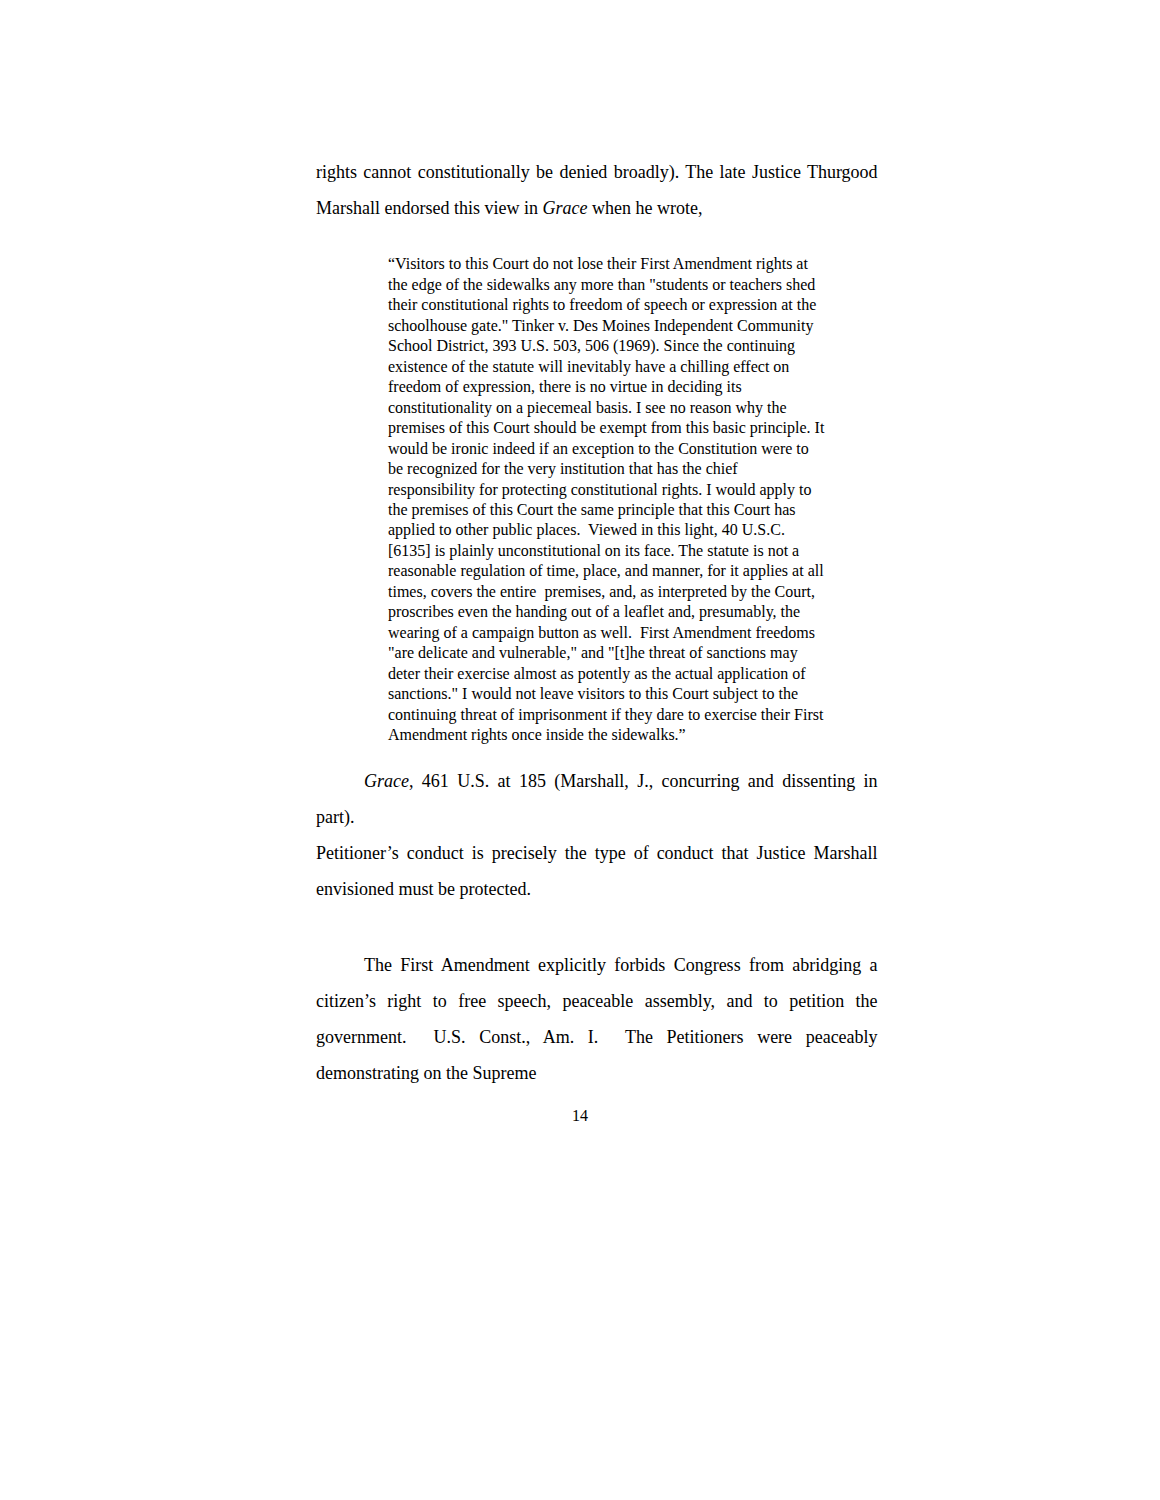rights cannot constitutionally be denied broadly). The late Justice Thurgood Marshall endorsed this view in Grace when he wrote,
“Visitors to this Court do not lose their First Amendment rights at the edge of the sidewalks any more than "students or teachers shed their constitutional rights to freedom of speech or expression at the schoolhouse gate." Tinker v. Des Moines Independent Community School District, 393 U.S. 503, 506 (1969). Since the continuing existence of the statute will inevitably have a chilling effect on freedom of expression, there is no virtue in deciding its constitutionality on a piecemeal basis. I see no reason why the premises of this Court should be exempt from this basic principle. It would be ironic indeed if an exception to the Constitution were to be recognized for the very institution that has the chief responsibility for protecting constitutional rights. I would apply to the premises of this Court the same principle that this Court has applied to other public places. Viewed in this light, 40 U.S.C. [6135] is plainly unconstitutional on its face. The statute is not a reasonable regulation of time, place, and manner, for it applies at all times, covers the entire premises, and, as interpreted by the Court, proscribes even the handing out of a leaflet and, presumably, the wearing of a campaign button as well. First Amendment freedoms "are delicate and vulnerable," and "[t]he threat of sanctions may deter their exercise almost as potently as the actual application of sanctions." I would not leave visitors to this Court subject to the continuing threat of imprisonment if they dare to exercise their First Amendment rights once inside the sidewalks.”
Grace, 461 U.S. at 185 (Marshall, J., concurring and dissenting in part).
Petitioner’s conduct is precisely the type of conduct that Justice Marshall envisioned must be protected.
The First Amendment explicitly forbids Congress from abridging a citizen’s right to free speech, peaceable assembly, and to petition the government. U.S. Const., Am. I. The Petitioners were peaceably demonstrating on the Supreme
14